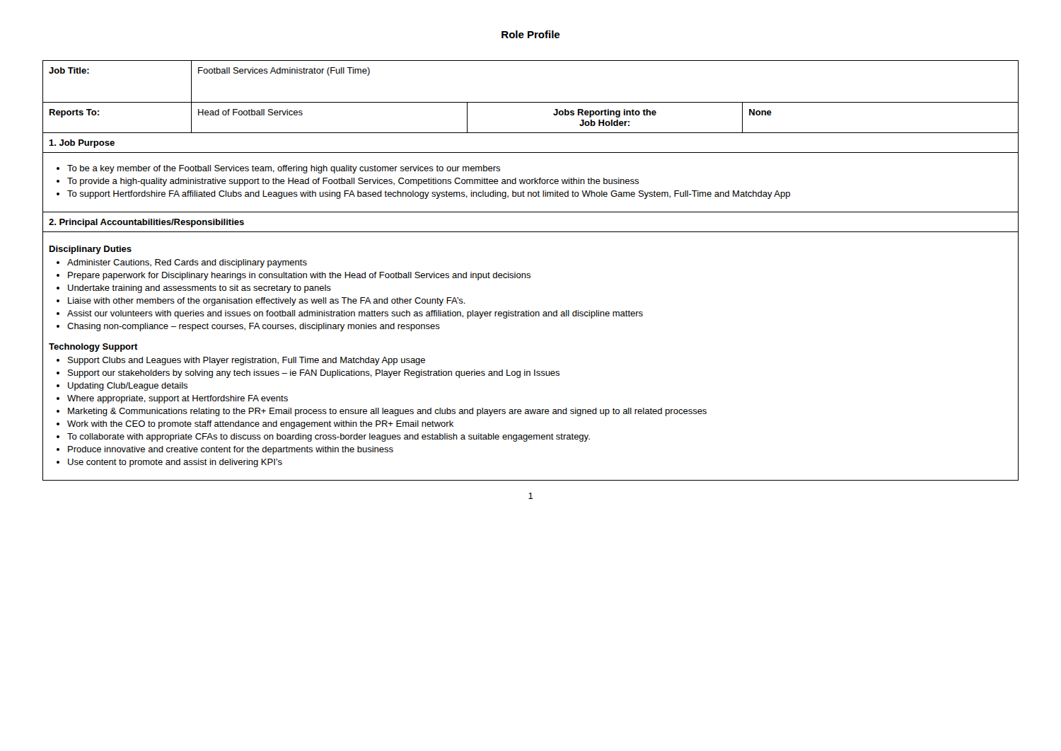Role Profile
| Job Title: | Football Services Administrator (Full Time) |
| Reports To: | Head of Football Services | Jobs Reporting into the Job Holder: | None |
| 1. Job Purpose |
| To be a key member of the Football Services team, offering high quality customer services to our members To provide a high-quality administrative support to the Head of Football Services, Competitions Committee and workforce within the business To support Hertfordshire FA affiliated Clubs and Leagues with using FA based technology systems, including, but not limited to Whole Game System, Full-Time and Matchday App |
| 2. Principal Accountabilities/Responsibilities |
| Disciplinary Duties Administer Cautions, Red Cards and disciplinary payments Prepare paperwork for Disciplinary hearings in consultation with the Head of Football Services and input decisions Undertake training and assessments to sit as secretary to panels Liaise with other members of the organisation effectively as well as The FA and other County FA’s. Assist our volunteers with queries and issues on football administration matters such as affiliation, player registration and all discipline matters Chasing non-compliance – respect courses, FA courses, disciplinary monies and responses Technology Support Support Clubs and Leagues with Player registration, Full Time and Matchday App usage Support our stakeholders by solving any tech issues – ie FAN Duplications, Player Registration queries and Log in Issues Updating Club/League details Where appropriate, support at Hertfordshire FA events Marketing & Communications relating to the PR+ Email process to ensure all leagues and clubs and players are aware and signed up to all related processes Work with the CEO to promote staff attendance and engagement within the PR+ Email network To collaborate with appropriate CFAs to discuss on boarding cross-border leagues and establish a suitable engagement strategy. Produce innovative and creative content for the departments within the business Use content to promote and assist in delivering KPI’s |
1